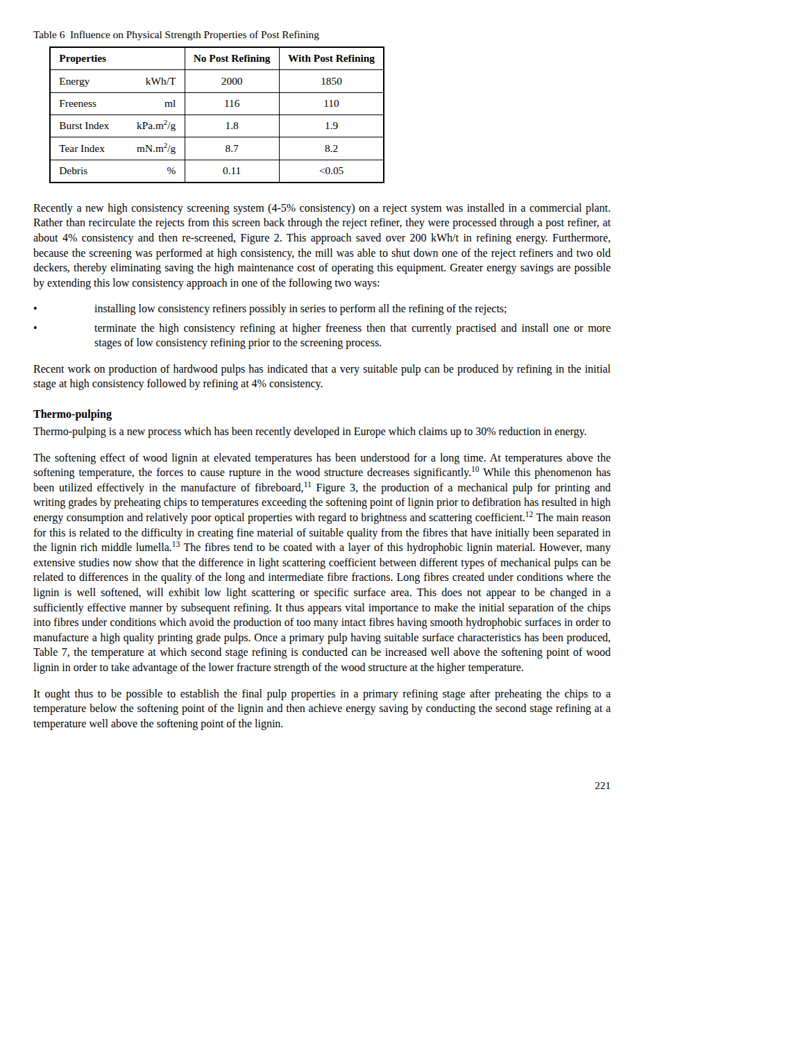Table 6 Influence on Physical Strength Properties of Post Refining
| Properties | No Post Refining | With Post Refining |
| --- | --- | --- |
| Energy | kWh/T | 2000 | 1850 |
| Freeness | ml | 116 | 110 |
| Burst Index | kPa.m 2 /g | 1.8 | 1.9 |
| Tear Index | mN.m 2 /g | 8.7 | 8.2 |
| Debris | % | 0.11 | <0.05 |
Recently a new high consistency screening system (4-5% consistency) on a reject system was installed in a commercial plant. Rather than recirculate the rejects from this screen back through the reject refiner, they were processed through a post refiner, at about 4% consistency and then re-screened, Figure 2. This approach saved over 200 kWh/t in refining energy. Furthermore, because the screening was performed at high consistency, the mill was able to shut down one of the reject refiners and two old deckers, thereby eliminating saving the high maintenance cost of operating this equipment. Greater energy savings are possible by extending this low consistency approach in one of the following two ways:
installing low consistency refiners possibly in series to perform all the refining of the rejects;
terminate the high consistency refining at higher freeness then that currently practised and install one or more stages of low consistency refining prior to the screening process.
Recent work on production of hardwood pulps has indicated that a very suitable pulp can be produced by refining in the initial stage at high consistency followed by refining at 4% consistency.
Thermo-pulping
Thermo-pulping is a new process which has been recently developed in Europe which claims up to 30% reduction in energy.
The softening effect of wood lignin at elevated temperatures has been understood for a long time. At temperatures above the softening temperature, the forces to cause rupture in the wood structure decreases significantly.10 While this phenomenon has been utilized effectively in the manufacture of fibreboard,11 Figure 3, the production of a mechanical pulp for printing and writing grades by preheating chips to temperatures exceeding the softening point of lignin prior to defibration has resulted in high energy consumption and relatively poor optical properties with regard to brightness and scattering coefficient.12 The main reason for this is related to the difficulty in creating fine material of suitable quality from the fibres that have initially been separated in the lignin rich middle lumella.13 The fibres tend to be coated with a layer of this hydrophobic lignin material. However, many extensive studies now show that the difference in light scattering coefficient between different types of mechanical pulps can be related to differences in the quality of the long and intermediate fibre fractions. Long fibres created under conditions where the lignin is well softened, will exhibit low light scattering or specific surface area. This does not appear to be changed in a sufficiently effective manner by subsequent refining. It thus appears vital importance to make the initial separation of the chips into fibres under conditions which avoid the production of too many intact fibres having smooth hydrophobic surfaces in order to manufacture a high quality printing grade pulps. Once a primary pulp having suitable surface characteristics has been produced, Table 7, the temperature at which second stage refining is conducted can be increased well above the softening point of wood lignin in order to take advantage of the lower fracture strength of the wood structure at the higher temperature.
It ought thus to be possible to establish the final pulp properties in a primary refining stage after preheating the chips to a temperature below the softening point of the lignin and then achieve energy saving by conducting the second stage refining at a temperature well above the softening point of the lignin.
221